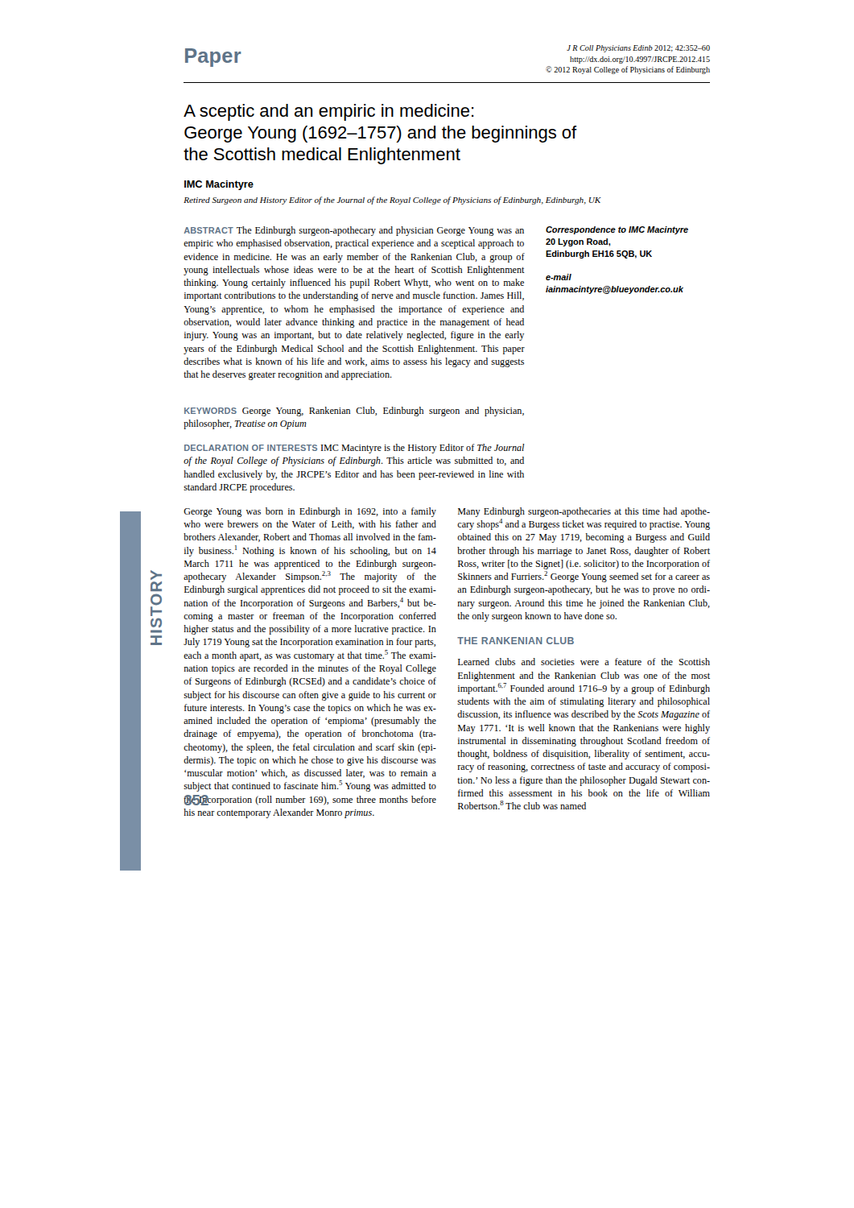HISTORY
Paper
J R Coll Physicians Edinb 2012; 42:352–60
http://dx.doi.org/10.4997/JRCPE.2012.415
© 2012 Royal College of Physicians of Edinburgh
A sceptic and an empiric in medicine:
George Young (1692–1757) and the beginnings of
the Scottish medical Enlightenment
IMC Macintyre
Retired Surgeon and History Editor of the Journal of the Royal College of Physicians of Edinburgh, Edinburgh, UK
ABSTRACT The Edinburgh surgeon-apothecary and physician George Young was an empiric who emphasised observation, practical experience and a sceptical approach to evidence in medicine. He was an early member of the Rankenian Club, a group of young intellectuals whose ideas were to be at the heart of Scottish Enlightenment thinking. Young certainly influenced his pupil Robert Whytt, who went on to make important contributions to the understanding of nerve and muscle function. James Hill, Young’s apprentice, to whom he emphasised the importance of experience and observation, would later advance thinking and practice in the management of head injury. Young was an important, but to date relatively neglected, figure in the early years of the Edinburgh Medical School and the Scottish Enlightenment. This paper describes what is known of his life and work, aims to assess his legacy and suggests that he deserves greater recognition and appreciation.
Correspondence to IMC Macintyre
20 Lygon Road,
Edinburgh EH16 5QB, UK
e-mail
iainmacintyre@blueyonder.co.uk
KEYWORDS George Young, Rankenian Club, Edinburgh surgeon and physician, philosopher, Treatise on Opium
DECLARATION OF INTERESTS IMC Macintyre is the History Editor of The Journal of the Royal College of Physicians of Edinburgh. This article was submitted to, and handled exclusively by, the JRCPE’s Editor and has been peer-reviewed in line with standard JRCPE procedures.
George Young was born in Edinburgh in 1692, into a family who were brewers on the Water of Leith, with his father and brothers Alexander, Robert and Thomas all involved in the family business.1 Nothing is known of his schooling, but on 14 March 1711 he was apprenticed to the Edinburgh surgeon-apothecary Alexander Simpson.2,3 The majority of the Edinburgh surgical apprentices did not proceed to sit the examination of the Incorporation of Surgeons and Barbers,4 but becoming a master or freeman of the Incorporation conferred higher status and the possibility of a more lucrative practice. In July 1719 Young sat the Incorporation examination in four parts, each a month apart, as was customary at that time.5 The examination topics are recorded in the minutes of the Royal College of Surgeons of Edinburgh (RCSEd) and a candidate’s choice of subject for his discourse can often give a guide to his current or future interests. In Young’s case the topics on which he was examined included the operation of ‘empioma’ (presumably the drainage of empyema), the operation of bronchotoma (tracheotomy), the spleen, the fetal circulation and scarf skin (epidermis). The topic on which he chose to give his discourse was ‘muscular motion’ which, as discussed later, was to remain a subject that continued to fascinate him.5 Young was admitted to the Incorporation (roll number 169), some three months before his near contemporary Alexander Monro primus.
Many Edinburgh surgeon-apothecaries at this time had apothecary shops4 and a Burgess ticket was required to practise. Young obtained this on 27 May 1719, becoming a Burgess and Guild brother through his marriage to Janet Ross, daughter of Robert Ross, writer [to the Signet] (i.e. solicitor) to the Incorporation of Skinners and Furriers.2 George Young seemed set for a career as an Edinburgh surgeon-apothecary, but he was to prove no ordinary surgeon. Around this time he joined the Rankenian Club, the only surgeon known to have done so.
The Rankenian Club
Learned clubs and societies were a feature of the Scottish Enlightenment and the Rankenian Club was one of the most important.6,7 Founded around 1716–9 by a group of Edinburgh students with the aim of stimulating literary and philosophical discussion, its influence was described by the Scots Magazine of May 1771. ‘It is well known that the Rankenians were highly instrumental in disseminating throughout Scotland freedom of thought, boldness of disquisition, liberality of sentiment, accuracy of reasoning, correctness of taste and accuracy of composition.’ No less a figure than the philosopher Dugald Stewart confirmed this assessment in his book on the life of William Robertson.8 The club was named
352